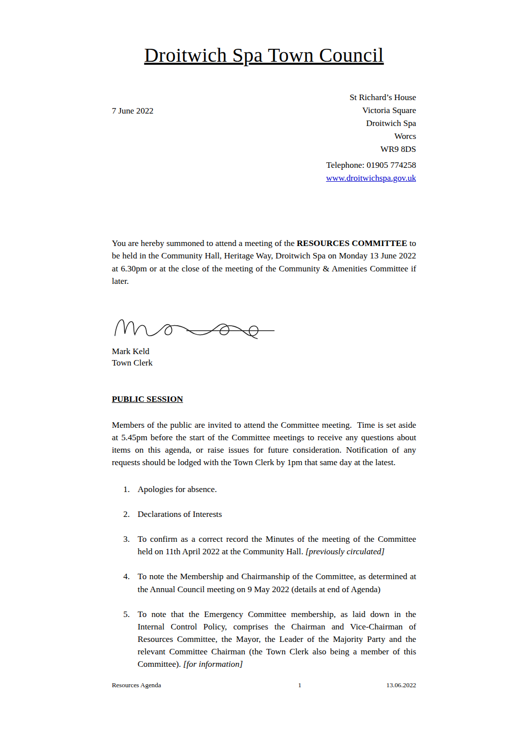Droitwich Spa Town Council
St Richard’s House
Victoria Square
Droitwich Spa
Worcs
WR9 8DS
7 June 2022
Telephone: 01905 774258
www.droitwichspa.gov.uk
You are hereby summoned to attend a meeting of the RESOURCES COMMITTEE to be held in the Community Hall, Heritage Way, Droitwich Spa on Monday 13 June 2022 at 6.30pm or at the close of the meeting of the Community & Amenities Committee if later.
Mark Keld
Town Clerk
PUBLIC SESSION
Members of the public are invited to attend the Committee meeting. Time is set aside at 5.45pm before the start of the Committee meetings to receive any questions about items on this agenda, or raise issues for future consideration. Notification of any requests should be lodged with the Town Clerk by 1pm that same day at the latest.
Apologies for absence.
Declarations of Interests
To confirm as a correct record the Minutes of the meeting of the Committee held on 11th April 2022 at the Community Hall. [previously circulated]
To note the Membership and Chairmanship of the Committee, as determined at the Annual Council meeting on 9 May 2022 (details at end of Agenda)
To note that the Emergency Committee membership, as laid down in the Internal Control Policy, comprises the Chairman and Vice-Chairman of Resources Committee, the Mayor, the Leader of the Majority Party and the relevant Committee Chairman (the Town Clerk also being a member of this Committee). [for information]
| Resources Agenda | 1 | 13.06.2022 |